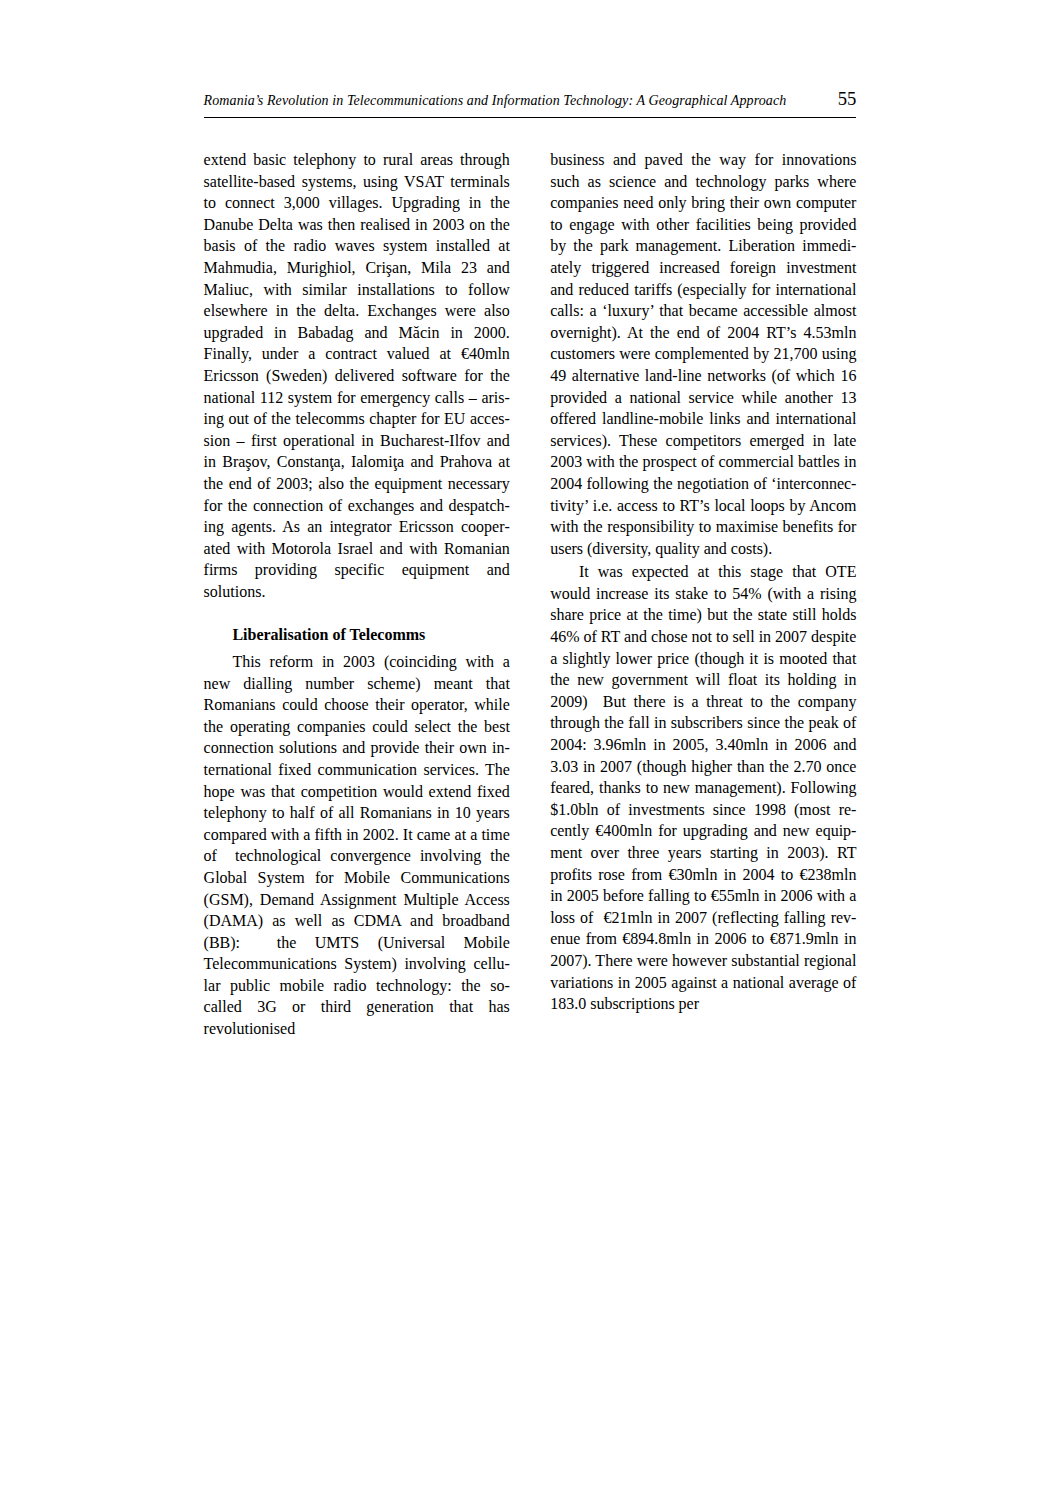Romania’s Revolution in Telecommunications and Information Technology: A Geographical Approach 55
extend basic telephony to rural areas through satellite-based systems, using VSAT terminals to connect 3,000 villages. Upgrading in the Danube Delta was then realised in 2003 on the basis of the radio waves system installed at Mahmudia, Murighiol, Crişan, Mila 23 and Maliuc, with similar installations to follow elsewhere in the delta. Exchanges were also upgraded in Babadag and Măcin in 2000. Finally, under a contract valued at €40mln Ericsson (Sweden) delivered software for the national 112 system for emergency calls – arising out of the telecomms chapter for EU accession – first operational in Bucharest-Ilfov and in Braşov, Constanţa, Ialomiţa and Prahova at the end of 2003; also the equipment necessary for the connection of exchanges and despatching agents. As an integrator Ericsson cooperated with Motorola Israel and with Romanian firms providing specific equipment and solutions.
Liberalisation of Telecomms
This reform in 2003 (coinciding with a new dialling number scheme) meant that Romanians could choose their operator, while the operating companies could select the best connection solutions and provide their own international fixed communication services. The hope was that competition would extend fixed telephony to half of all Romanians in 10 years compared with a fifth in 2002. It came at a time of technological convergence involving the Global System for Mobile Communications (GSM), Demand Assignment Multiple Access (DAMA) as well as CDMA and broadband (BB): the UMTS (Universal Mobile Telecommunications System) involving cellular public mobile radio technology: the so-called 3G or third generation that has revolutionised
business and paved the way for innovations such as science and technology parks where companies need only bring their own computer to engage with other facilities being provided by the park management. Liberation immediately triggered increased foreign investment and reduced tariffs (especially for international calls: a ‘luxury’ that became accessible almost overnight). At the end of 2004 RT’s 4.53mln customers were complemented by 21,700 using 49 alternative land-line networks (of which 16 provided a national service while another 13 offered landline-mobile links and international services). These competitors emerged in late 2003 with the prospect of commercial battles in 2004 following the negotiation of ‘interconnectivity’ i.e. access to RT’s local loops by Ancom with the responsibility to maximise benefits for users (diversity, quality and costs).
It was expected at this stage that OTE would increase its stake to 54% (with a rising share price at the time) but the state still holds 46% of RT and chose not to sell in 2007 despite a slightly lower price (though it is mooted that the new government will float its holding in 2009) But there is a threat to the company through the fall in subscribers since the peak of 2004: 3.96mln in 2005, 3.40mln in 2006 and 3.03 in 2007 (though higher than the 2.70 once feared, thanks to new management). Following $1.0bln of investments since 1998 (most recently €400mln for upgrading and new equipment over three years starting in 2003). RT profits rose from €30mln in 2004 to €238mln in 2005 before falling to €55mln in 2006 with a loss of €21mln in 2007 (reflecting falling revenue from €894.8mln in 2006 to €871.9mln in 2007). There were however substantial regional variations in 2005 against a national average of 183.0 subscriptions per